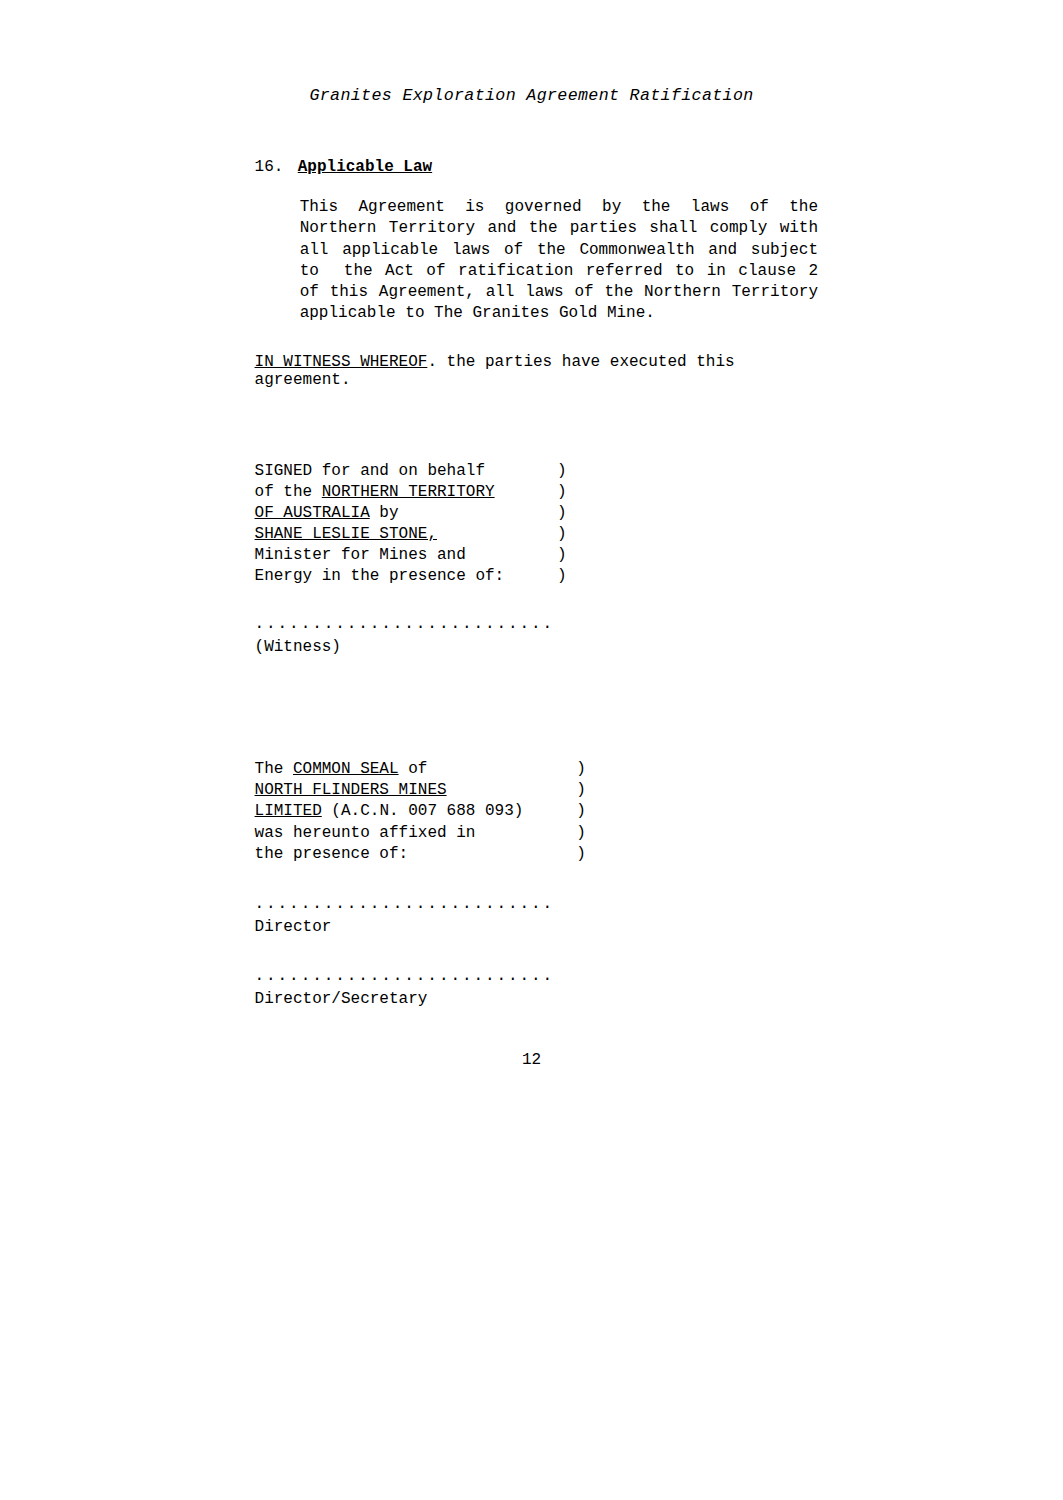Granites Exploration Agreement Ratification
16. Applicable Law
This Agreement is governed by the laws of the Northern Territory and the parties shall comply with all applicable laws of the Commonwealth and subject to the Act of ratification referred to in clause 2 of this Agreement, all laws of the Northern Territory applicable to The Granites Gold Mine.
IN WITNESS WHEREOF. the parties have executed this agreement.
| SIGNED for and on behalf | ) |
| of the NORTHERN TERRITORY | ) |
| OF AUSTRALIA by | ) |
| SHANE LESLIE STONE, | ) |
| Minister for Mines and | ) |
| Energy in the presence of: | ) |
..........................
(Witness)
| The COMMON SEAL of | ) |
| NORTH FLINDERS MINES | ) |
| LIMITED (A.C.N. 007 688 093) | ) |
| was hereunto affixed in | ) |
| the presence of: | ) |
..........................
Director
..........................
Director/Secretary
12